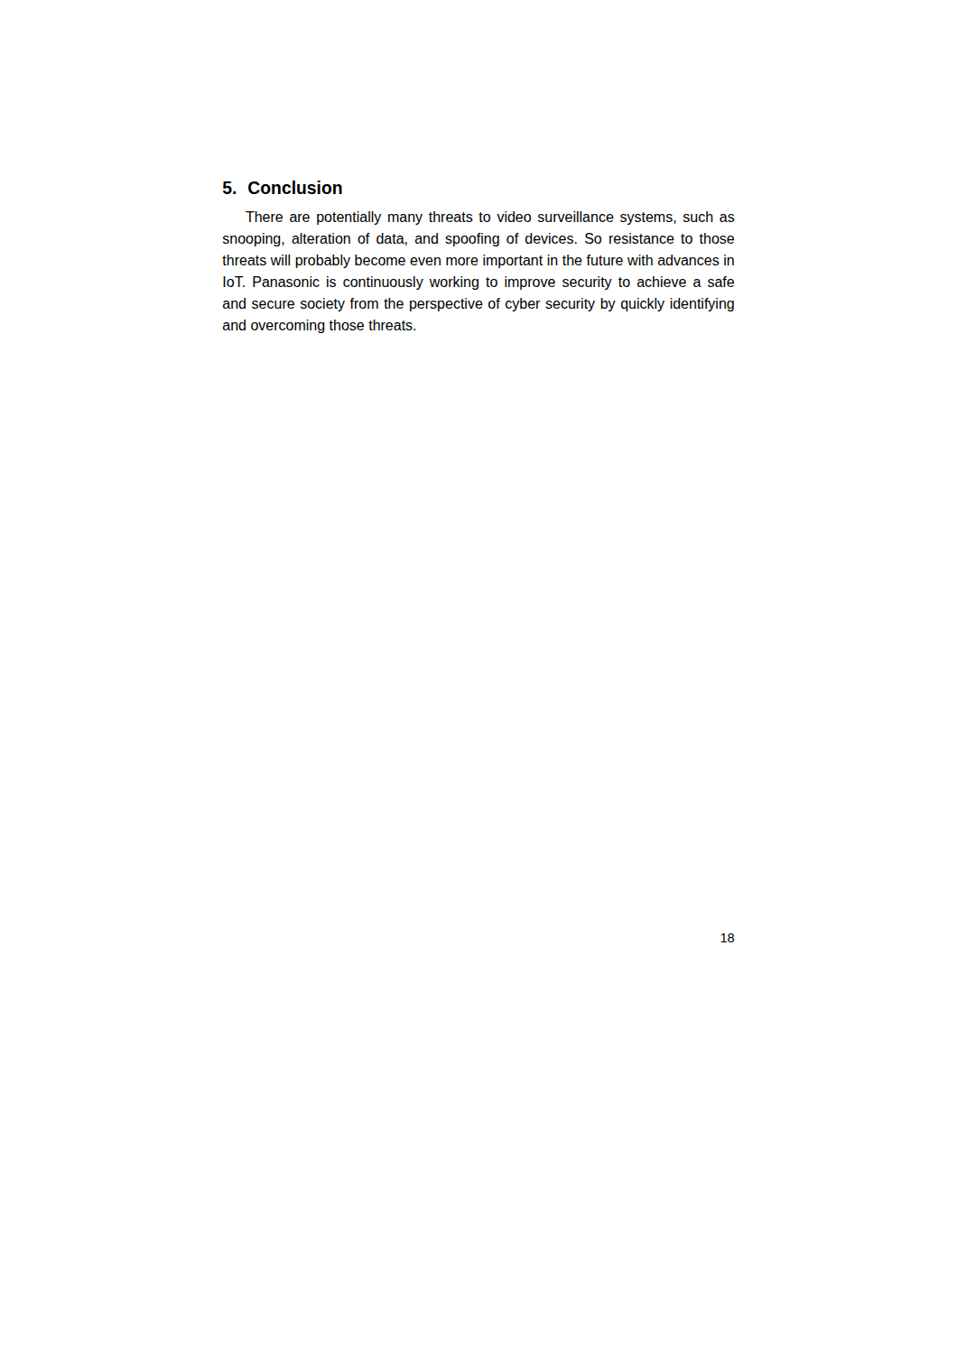5. Conclusion
There are potentially many threats to video surveillance systems, such as snooping, alteration of data, and spoofing of devices. So resistance to those threats will probably become even more important in the future with advances in IoT. Panasonic is continuously working to improve security to achieve a safe and secure society from the perspective of cyber security by quickly identifying and overcoming those threats.
18